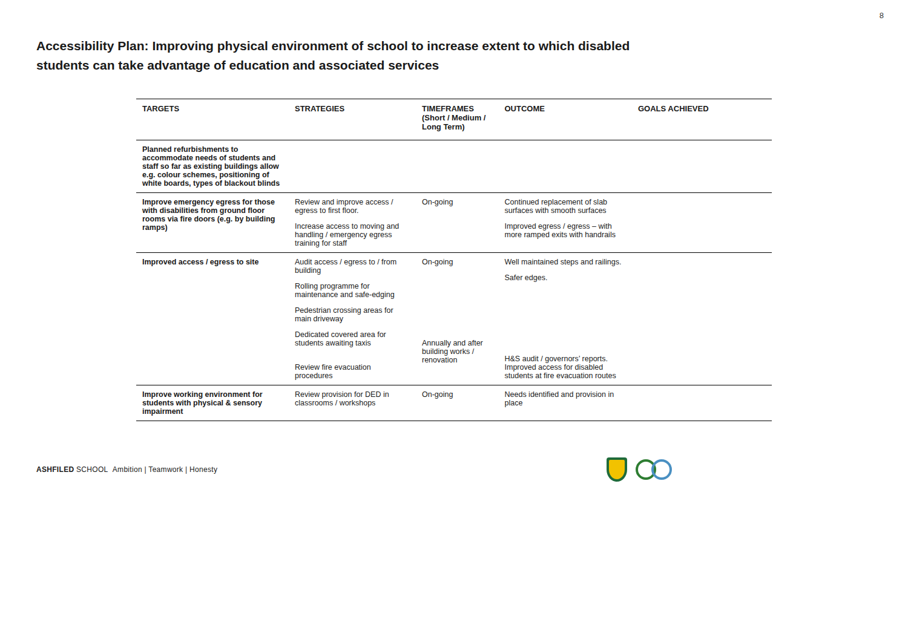8
Accessibility Plan: Improving physical environment of school to increase extent to which disabled students can take advantage of education and associated services
| TARGETS | STRATEGIES | TIMEFRAMES (Short / Medium / Long Term) | OUTCOME | GOALS ACHIEVED |
| --- | --- | --- | --- | --- |
| Planned refurbishments to accommodate needs of students and staff so far as existing buildings allow e.g. colour schemes, positioning of white boards, types of blackout blinds | | | | |
| Improve emergency egress for those with disabilities from ground floor rooms via fire doors (e.g. by building ramps) | Review and improve access / egress to first floor. Increase access to moving and handling / emergency egress training for staff | On-going | Continued replacement of slab surfaces with smooth surfaces Improved egress / egress – with more ramped exits with handrails | |
| Improved access / egress to site | Audit access / egress to / from building Rolling programme for maintenance and safe-edging Pedestrian crossing areas for main driveway Dedicated covered area for students awaiting taxis Review fire evacuation procedures | On-going Annually and after building works / renovation | Well maintained steps and railings. Safer edges. H&S audit / governors’ reports. Improved access for disabled students at fire evacuation routes | |
| Improve working environment for students with physical & sensory impairment | Review provision for DED in classrooms / workshops | On-going | Needs identified and provision in place | |
ASHFILED SCHOOL Ambition | Teamwork | Honesty